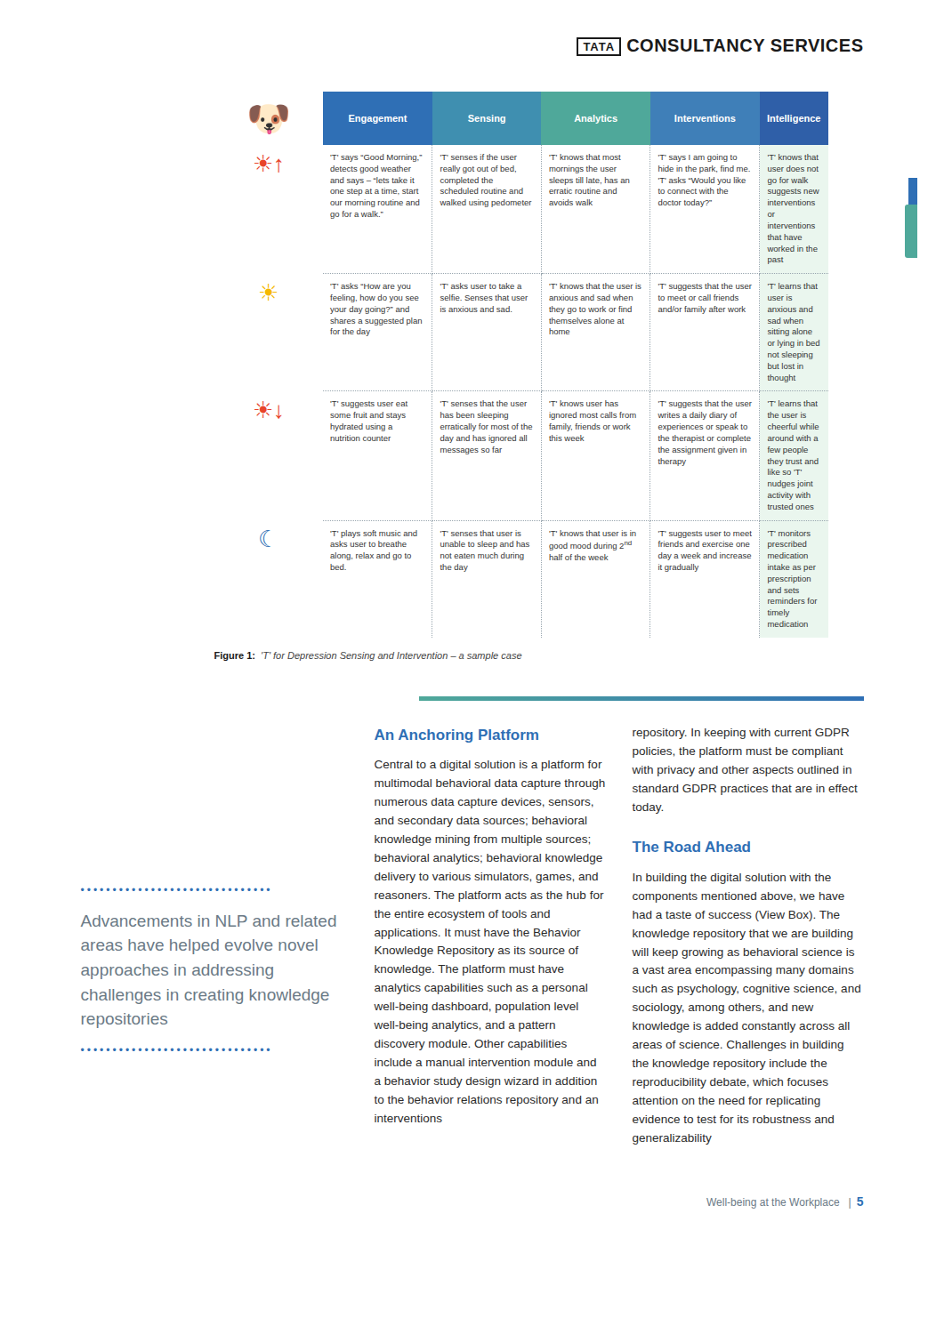TATACONSULTANCY SERVICES
| 🐶 | Engagement | Sensing | Analytics | Interventions | Intelligence |
| --- | --- | --- | --- | --- | --- |
| ☀↑ | 'T' says “Good Morning,” detects good weather and says – “lets take it one step at a time, start our morning routine and go for a walk.” | 'T' senses if the user really got out of bed, completed the scheduled routine and walked using pedometer | 'T' knows that most mornings the user sleeps till late, has an erratic routine and avoids walk | 'T' says I am going to hide in the park, find me. 'T' asks “Would you like to connect with the doctor today?” | 'T' knows that user does not go for walk suggests new interventions or interventions that have worked in the past |
| ☀ | 'T' asks “How are you feeling, how do you see your day going?” and shares a suggested plan for the day | 'T' asks user to take a selfie. Senses that user is anxious and sad. | 'T' knows that the user is anxious and sad when they go to work or find themselves alone at home | 'T' suggests that the user to meet or call friends and/or family after work | 'T' learns that user is anxious and sad when sitting alone or lying in bed not sleeping but lost in thought |
| ☀↓ | 'T' suggests user eat some fruit and stays hydrated using a nutrition counter | 'T' senses that the user has been sleeping erratically for most of the day and has ignored all messages so far | 'T' knows user has ignored most calls from family, friends or work this week | 'T' suggests that the user writes a daily diary of experiences or speak to the therapist or complete the assignment given in therapy | 'T' learns that the user is cheerful while around with a few people they trust and like so 'T' nudges joint activity with trusted ones |
| ☾ | 'T' plays soft music and asks user to breathe along, relax and go to bed. | 'T' senses that user is unable to sleep and has not eaten much during the day | 'T' knows that user is in good mood during 2 nd half of the week | 'T' suggests user to meet friends and exercise one day a week and increase it gradually | 'T' monitors prescribed medication intake as per prescription and sets reminders for timely medication |
Figure 1: 'T' for Depression Sensing and Intervention – a sample case
••••••••••••••••••••••••••••••
Advancements in NLP and related areas have helped evolve novel approaches in addressing challenges in creating knowledge repositories
••••••••••••••••••••••••••••••
An Anchoring Platform
Central to a digital solution is a platform for multimodal behavioral data capture through numerous data capture devices, sensors, and secondary data sources; behavioral knowledge mining from multiple sources; behavioral analytics; behavioral knowledge delivery to various simulators, games, and reasoners. The platform acts as the hub for the entire ecosystem of tools and applications. It must have the Behavior Knowledge Repository as its source of knowledge. The platform must have analytics capabilities such as a personal well-being dashboard, population level well-being analytics, and a pattern discovery module. Other capabilities include a manual intervention module and a behavior study design wizard in addition to the behavior relations repository and an interventions
repository. In keeping with current GDPR policies, the platform must be compliant with privacy and other aspects outlined in standard GDPR practices that are in effect today.
The Road Ahead
In building the digital solution with the components mentioned above, we have had a taste of success (View Box). The knowledge repository that we are building will keep growing as behavioral science is a vast area encompassing many domains such as psychology, cognitive science, and sociology, among others, and new knowledge is added constantly across all areas of science. Challenges in building the knowledge repository include the reproducibility debate, which focuses attention on the need for replicating evidence to test for its robustness and generalizability
Well-being at the Workplace |5